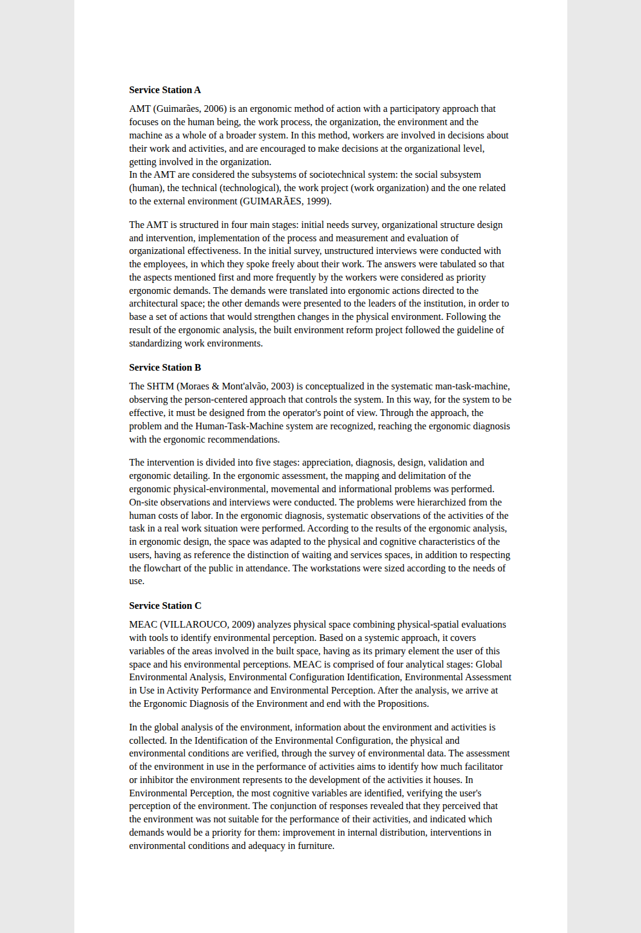Service Station A
AMT (Guimarães, 2006) is an ergonomic method of action with a participatory approach that focuses on the human being, the work process, the organization, the environment and the machine as a whole of a broader system. In this method, workers are involved in decisions about their work and activities, and are encouraged to make decisions at the organizational level, getting involved in the organization.
In the AMT are considered the subsystems of sociotechnical system: the social subsystem (human), the technical (technological), the work project (work organization) and the one related to the external environment (GUIMARÃES, 1999).
The AMT is structured in four main stages: initial needs survey, organizational structure design and intervention, implementation of the process and measurement and evaluation of organizational effectiveness. In the initial survey, unstructured interviews were conducted with the employees, in which they spoke freely about their work. The answers were tabulated so that the aspects mentioned first and more frequently by the workers were considered as priority ergonomic demands. The demands were translated into ergonomic actions directed to the architectural space; the other demands were presented to the leaders of the institution, in order to base a set of actions that would strengthen changes in the physical environment. Following the result of the ergonomic analysis, the built environment reform project followed the guideline of standardizing work environments.
Service Station B
The SHTM (Moraes & Mont'alvão, 2003) is conceptualized in the systematic man-task-machine, observing the person-centered approach that controls the system. In this way, for the system to be effective, it must be designed from the operator's point of view. Through the approach, the problem and the Human-Task-Machine system are recognized, reaching the ergonomic diagnosis with the ergonomic recommendations.
The intervention is divided into five stages: appreciation, diagnosis, design, validation and ergonomic detailing. In the ergonomic assessment, the mapping and delimitation of the ergonomic physical-environmental, movemental and informational problems was performed. On-site observations and interviews were conducted. The problems were hierarchized from the human costs of labor. In the ergonomic diagnosis, systematic observations of the activities of the task in a real work situation were performed. According to the results of the ergonomic analysis, in ergonomic design, the space was adapted to the physical and cognitive characteristics of the users, having as reference the distinction of waiting and services spaces, in addition to respecting the flowchart of the public in attendance. The workstations were sized according to the needs of use.
Service Station C
MEAC (VILLAROUCO, 2009) analyzes physical space combining physical-spatial evaluations with tools to identify environmental perception. Based on a systemic approach, it covers variables of the areas involved in the built space, having as its primary element the user of this space and his environmental perceptions. MEAC is comprised of four analytical stages: Global Environmental Analysis, Environmental Configuration Identification, Environmental Assessment in Use in Activity Performance and Environmental Perception. After the analysis, we arrive at the Ergonomic Diagnosis of the Environment and end with the Propositions.
In the global analysis of the environment, information about the environment and activities is collected. In the Identification of the Environmental Configuration, the physical and environmental conditions are verified, through the survey of environmental data. The assessment of the environment in use in the performance of activities aims to identify how much facilitator or inhibitor the environment represents to the development of the activities it houses. In Environmental Perception, the most cognitive variables are identified, verifying the user's perception of the environment. The conjunction of responses revealed that they perceived that the environment was not suitable for the performance of their activities, and indicated which demands would be a priority for them: improvement in internal distribution, interventions in environmental conditions and adequacy in furniture.